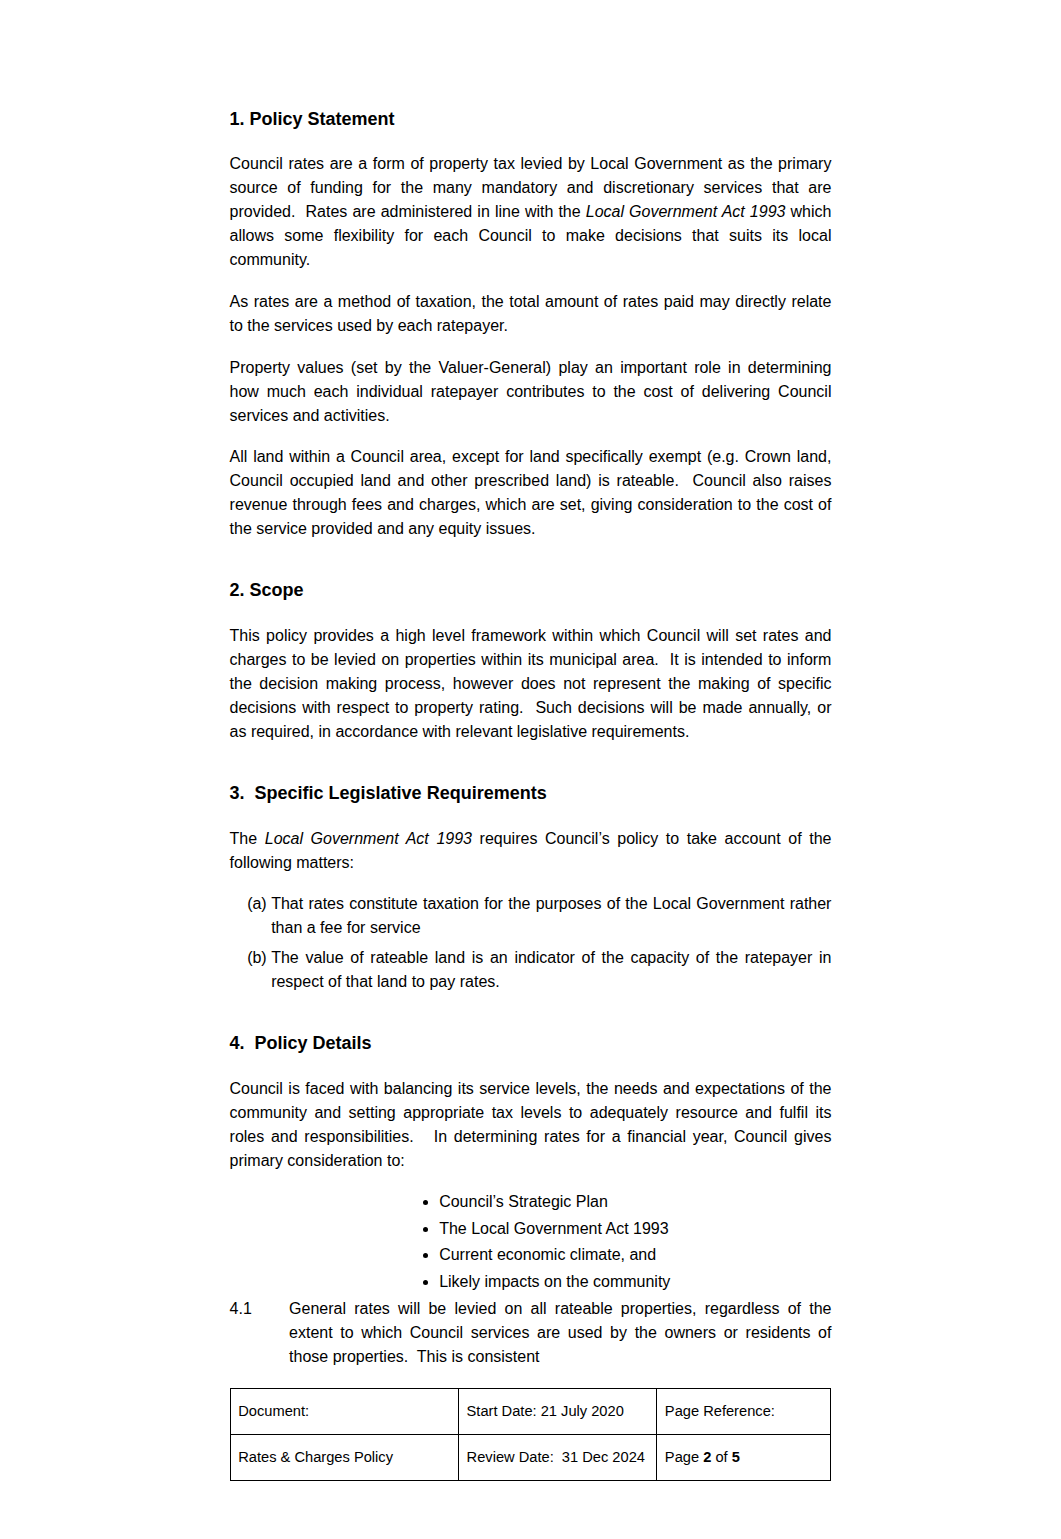1. Policy Statement
Council rates are a form of property tax levied by Local Government as the primary source of funding for the many mandatory and discretionary services that are provided. Rates are administered in line with the Local Government Act 1993 which allows some flexibility for each Council to make decisions that suits its local community.
As rates are a method of taxation, the total amount of rates paid may directly relate to the services used by each ratepayer.
Property values (set by the Valuer-General) play an important role in determining how much each individual ratepayer contributes to the cost of delivering Council services and activities.
All land within a Council area, except for land specifically exempt (e.g. Crown land, Council occupied land and other prescribed land) is rateable. Council also raises revenue through fees and charges, which are set, giving consideration to the cost of the service provided and any equity issues.
2. Scope
This policy provides a high level framework within which Council will set rates and charges to be levied on properties within its municipal area. It is intended to inform the decision making process, however does not represent the making of specific decisions with respect to property rating. Such decisions will be made annually, or as required, in accordance with relevant legislative requirements.
3. Specific Legislative Requirements
The Local Government Act 1993 requires Council’s policy to take account of the following matters:
(a) That rates constitute taxation for the purposes of the Local Government rather than a fee for service
(b) The value of rateable land is an indicator of the capacity of the ratepayer in respect of that land to pay rates.
4. Policy Details
Council is faced with balancing its service levels, the needs and expectations of the community and setting appropriate tax levels to adequately resource and fulfil its roles and responsibilities. In determining rates for a financial year, Council gives primary consideration to:
Council’s Strategic Plan
The Local Government Act 1993
Current economic climate, and
Likely impacts on the community
4.1 General rates will be levied on all rateable properties, regardless of the extent to which Council services are used by the owners or residents of those properties. This is consistent
| Document: | Start Date: 21 July 2020 | Page Reference: |
| Rates & Charges Policy | Review Date: 31 Dec 2024 | Page 2 of 5 |